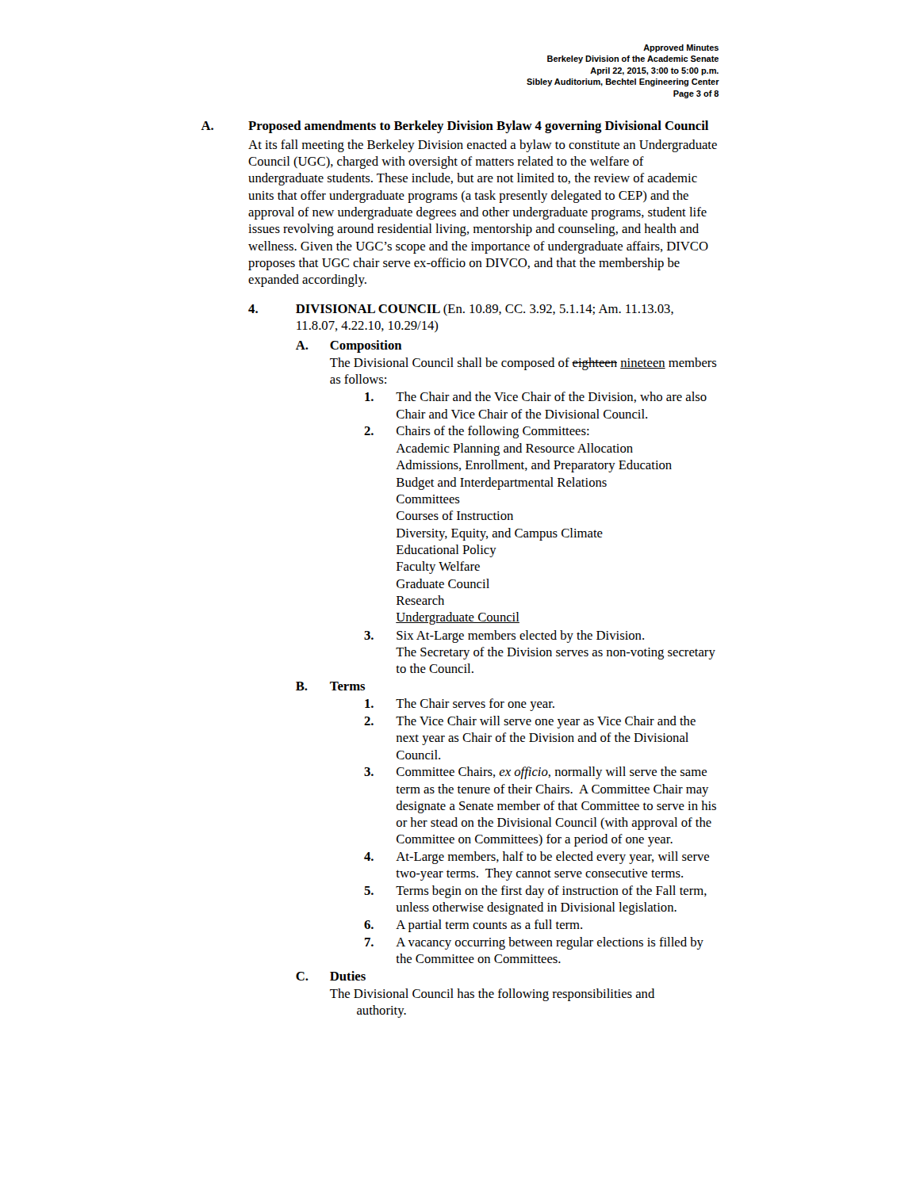Approved Minutes
Berkeley Division of the Academic Senate
April 22, 2015, 3:00 to 5:00 p.m.
Sibley Auditorium, Bechtel Engineering Center
Page 3 of 8
A.
Proposed amendments to Berkeley Division Bylaw 4 governing Divisional Council
At its fall meeting the Berkeley Division enacted a bylaw to constitute an Undergraduate Council (UGC), charged with oversight of matters related to the welfare of undergraduate students. These include, but are not limited to, the review of academic units that offer undergraduate programs (a task presently delegated to CEP) and the approval of new undergraduate degrees and other undergraduate programs, student life issues revolving around residential living, mentorship and counseling, and health and wellness. Given the UGC’s scope and the importance of undergraduate affairs, DIVCO proposes that UGC chair serve ex-officio on DIVCO, and that the membership be expanded accordingly.
4.
DIVISIONAL COUNCIL (En. 10.89, CC. 3.92, 5.1.14; Am. 11.13.03, 11.8.07, 4.22.10, 10.29/14)
A.
Composition
The Divisional Council shall be composed of eighteen nineteen members as follows:
1.
The Chair and the Vice Chair of the Division, who are also Chair and Vice Chair of the Divisional Council.
2.
Chairs of the following Committees:
Academic Planning and Resource Allocation
Admissions, Enrollment, and Preparatory Education
Budget and Interdepartmental Relations
Committees
Courses of Instruction
Diversity, Equity, and Campus Climate
Educational Policy
Faculty Welfare
Graduate Council
Research
Undergraduate Council
3.
Six At-Large members elected by the Division.
The Secretary of the Division serves as non-voting secretary to the Council.
B.
Terms
1.
The Chair serves for one year.
2.
The Vice Chair will serve one year as Vice Chair and the next year as Chair of the Division and of the Divisional Council.
3.
Committee Chairs, ex officio, normally will serve the same term as the tenure of their Chairs. A Committee Chair may designate a Senate member of that Committee to serve in his or her stead on the Divisional Council (with approval of the Committee on Committees) for a period of one year.
4.
At-Large members, half to be elected every year, will serve two-year terms. They cannot serve consecutive terms.
5.
Terms begin on the first day of instruction of the Fall term, unless otherwise designated in Divisional legislation.
6.
A partial term counts as a full term.
7.
A vacancy occurring between regular elections is filled by the Committee on Committees.
C.
Duties
The Divisional Council has the following responsibilities and
authority.